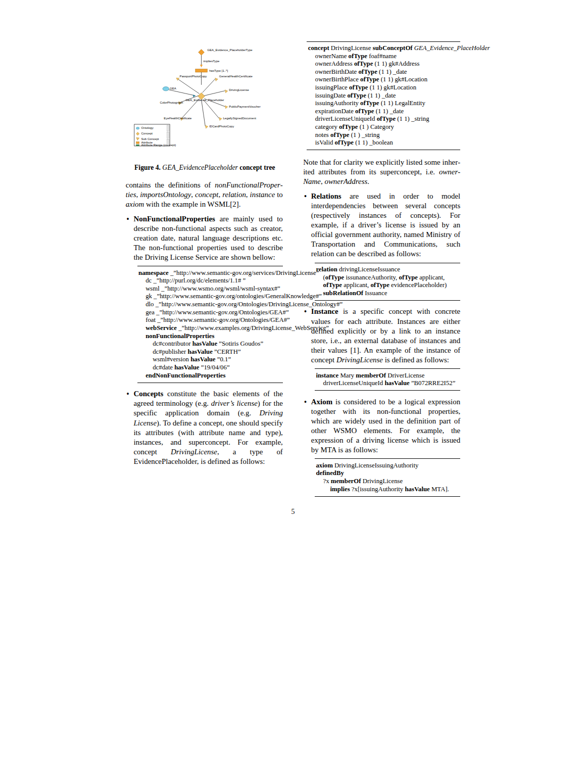GEA_Evidence_PlaceholderType impliesType hasType [1..*] GEA_Evidence_Placeholder GEA PassportPhotoCopy GeneralHealthCertificate DrivingLicense PublicPaymentVoucher LegallySignedDocument IDCardPhotoCopy EyeHealthCertificate ColorPhotograph Ontology Concept Sub Concept Attribute Attribute Range (concept)
Figure 4. GEA_EvidencePlaceholder concept tree
contains the definitions of nonFunctionalProperties, importsOntology, concept, relation, instance to axiom with the example in WSML[2].
NonFunctionalProperties are mainly used to describe non-functional aspects such as creator, creation date, natural language descriptions etc. The non-functional properties used to describe the Driving License Service are shown bellow:
namespace _”http://www.semantic-gov.org/services/DrivingLicense” dc _”http://purl.org/dc/elements/1.1# ” wsml _”http://www.wsmo.org/wsml/wsml-syntax#” gk _”http://www.semantic-gov.org/ontologies/GeneralKnowledge#” dlo _”http://www.semantic-gov.org/Ontologies/DrivingLicense_Ontology#” gea _”http://www.semantic-gov.org/Ontologies/GEA#” foat _”http://www.semantic-gov.org/Ontologies/GEA#” webService _”http://www.examples.org/DrivingLicense_WebService” nonFunctionalProperties dc#contributor hasValue ”Sotiris Goudos” dc#publisher hasValue ”CERTH” wsml#version hasValue ”0.1” dc#date hasValue ”19/04/06” endNonFunctionalProperties
Concepts constitute the basic elements of the agreed terminology (e.g. driver’s license) for the specific application domain (e.g. Driving License). To define a concept, one should specify its attributes (with attribute name and type), instances, and superconcept. For example, concept DrivingLicense, a type of EvidencePlaceholder, is defined as follows:
concept DrivingLicense subConceptOf GEA_Evidence_PlaceHolder ownerName ofType foaf#name ownerAddress ofType (1 1) gk#Address ownerBirthDate ofType (1 1) _date ownerBirthPlace ofType (1 1) gk#Location issuingPlace ofType (1 1) gk#Location issuingDate ofType (1 1) _date issuingAuthority ofType (1 1) LegalEntity expirationDate ofType (1 1) _date driverLicenseUniqueId ofType (1 1) _string category ofType (1 ) Category notes ofType (1 ) _string isValid ofType (1 1) _boolean
Note that for clarity we explicitly listed some inherited attributes from its superconcept, i.e. ownerName, ownerAddress.
Relations are used in order to model interdependencies between several concepts (respectively instances of concepts). For example, if a driver’s license is issued by an official government authority, named Ministry of Transportation and Communications, such relation can be described as follows:
relation drivingLicenseIssuance (ofType issunanceAuthority, ofType applicant, ofType applicant, ofType evidencePlaceholder) subRelationOf Issuance
Instance is a specific concept with concrete values for each attribute. Instances are either defined explicitly or by a link to an instance store, i.e., an external database of instances and their values [1]. An example of the instance of concept DrivingLicense is defined as follows:
instance Mary memberOf DriverLicense driverLicenseUniqueId hasValue ”B072RRE2I52”
Axiom is considered to be a logical expression together with its non-functional properties, which are widely used in the definition part of other WSMO elements. For example, the expression of a driving license which is issued by MTA is as follows:
axiom DrivingLicenseIssuingAuthority definedBy ?x memberOf DrivingLicense implies ?x[issuingAuthority hasValue MTA].
5